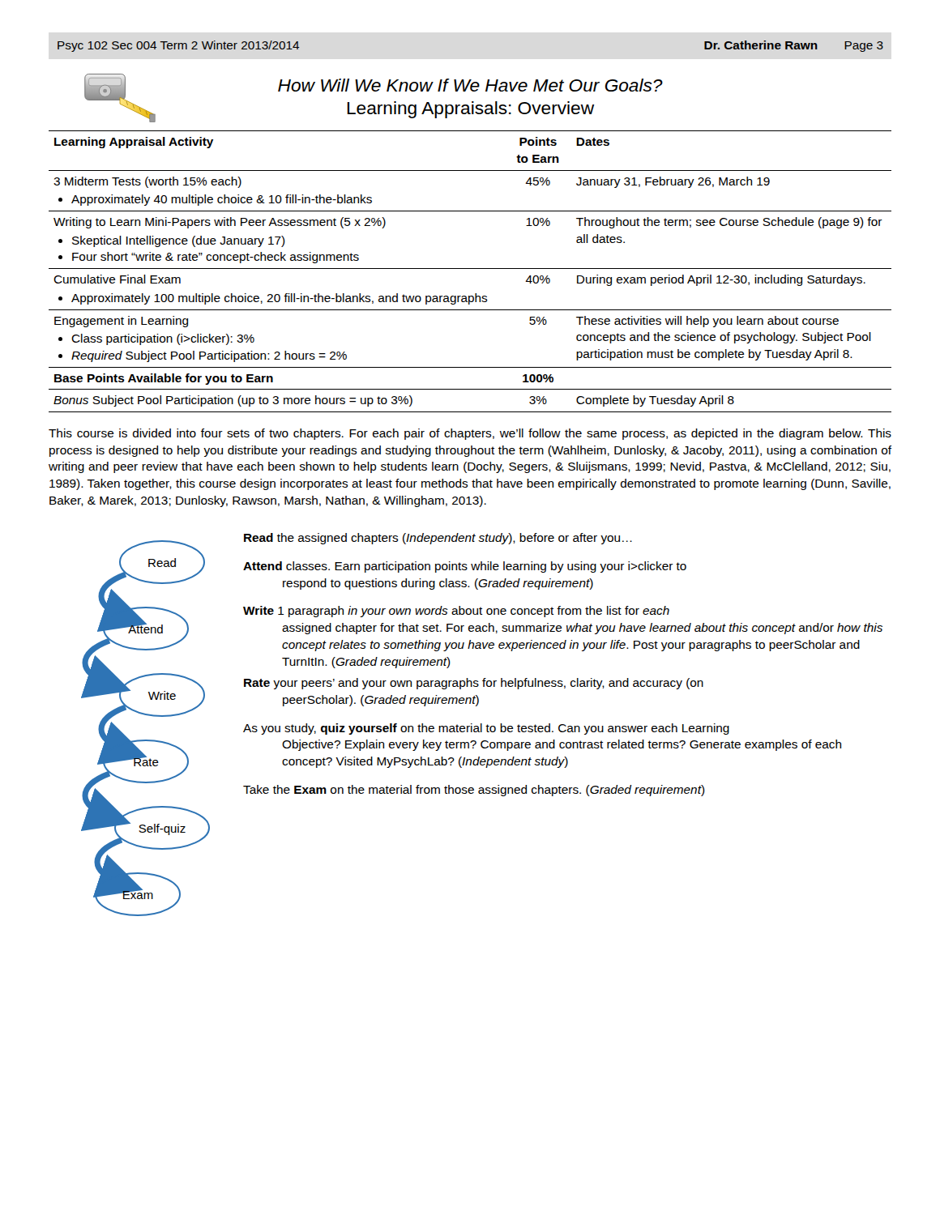Psyc 102 Sec 004 Term 2 Winter 2013/2014
Dr. Catherine Rawn Page 3
How Will We Know If We Have Met Our Goals?
Learning Appraisals: Overview
| Learning Appraisal Activity | Points to Earn | Dates |
| --- | --- | --- |
| 3 Midterm Tests (worth 15% each) Approximately 40 multiple choice & 10 fill-in-the-blanks | 45% | January 31, February 26, March 19 |
| Writing to Learn Mini-Papers with Peer Assessment (5 x 2%) Skeptical Intelligence (due January 17) Four short “write & rate” concept-check assignments | 10% | Throughout the term; see Course Schedule (page 9) for all dates. |
| Cumulative Final Exam Approximately 100 multiple choice, 20 fill-in-the-blanks, and two paragraphs | 40% | During exam period April 12-30, including Saturdays. |
| Engagement in Learning Class participation (i>clicker): 3% Required Subject Pool Participation: 2 hours = 2% | 5% | These activities will help you learn about course concepts and the science of psychology. Subject Pool participation must be complete by Tuesday April 8. |
| Base Points Available for you to Earn | 100% | |
| Bonus Subject Pool Participation (up to 3 more hours = up to 3%) | 3% | Complete by Tuesday April 8 |
This course is divided into four sets of two chapters. For each pair of chapters, we’ll follow the same process, as depicted in the diagram below. This process is designed to help you distribute your readings and studying throughout the term (Wahlheim, Dunlosky, & Jacoby, 2011), using a combination of writing and peer review that have each been shown to help students learn (Dochy, Segers, & Sluijsmans, 1999; Nevid, Pastva, & McClelland, 2012; Siu, 1989). Taken together, this course design incorporates at least four methods that have been empirically demonstrated to promote learning (Dunn, Saville, Baker, & Marek, 2013; Dunlosky, Rawson, Marsh, Nathan, & Willingham, 2013).
Read Attend Write Rate Self-quiz Exam
Read the assigned chapters (Independent study), before or after you…
Attend classes. Earn participation points while learning by using your i>clicker to respond to questions during class. (Graded requirement)
Write 1 paragraph in your own words about one concept from the list for each assigned chapter for that set. For each, summarize what you have learned about this concept and/or how this concept relates to something you have experienced in your life. Post your paragraphs to peerScholar and TurnItIn. (Graded requirement)
Rate your peers’ and your own paragraphs for helpfulness, clarity, and accuracy (on peerScholar). (Graded requirement)
As you study, quiz yourself on the material to be tested. Can you answer each Learning Objective? Explain every key term? Compare and contrast related terms? Generate examples of each concept? Visited MyPsychLab? (Independent study)
Take the Exam on the material from those assigned chapters. (Graded requirement)